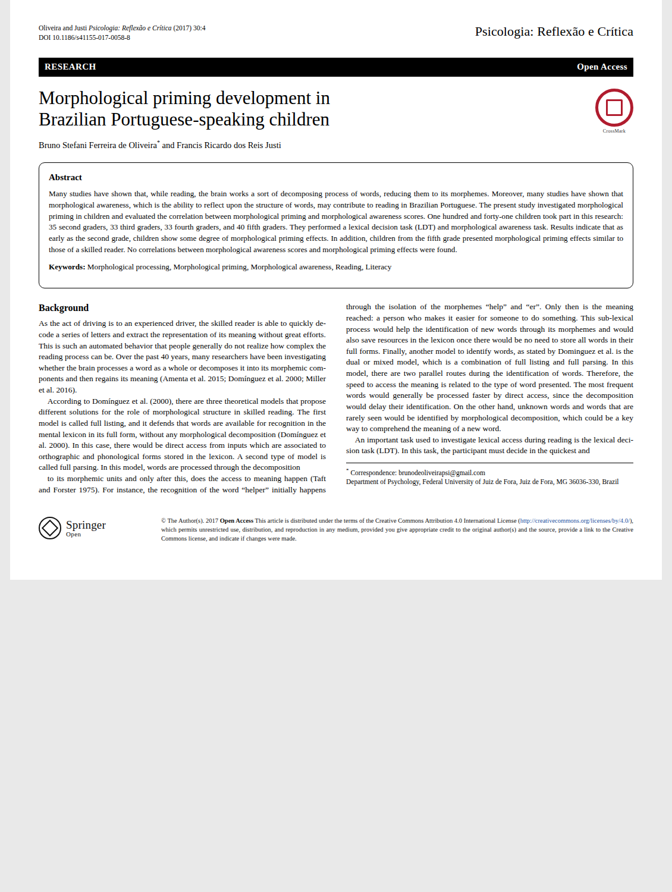Oliveira and Justi Psicologia: Reflexão e Crítica (2017) 30:4
DOI 10.1186/s41155-017-0058-8
Psicologia: Reflexão e Crítica
RESEARCH Open Access
Morphological priming development in
Brazilian Portuguese-speaking children
CrossMark
Bruno Stefani Ferreira de Oliveira* and Francis Ricardo dos Reis Justi
Abstract
Many studies have shown that, while reading, the brain works a sort of decomposing process of words, reducing them to its morphemes. Moreover, many studies have shown that morphological awareness, which is the ability to reflect upon the structure of words, may contribute to reading in Brazilian Portuguese. The present study investigated morphological priming in children and evaluated the correlation between morphological priming and morphological awareness scores. One hundred and forty-one children took part in this research: 35 second graders, 33 third graders, 33 fourth graders, and 40 fifth graders. They performed a lexical decision task (LDT) and morphological awareness task. Results indicate that as early as the second grade, children show some degree of morphological priming effects. In addition, children from the fifth grade presented morphological priming effects similar to those of a skilled reader. No correlations between morphological awareness scores and morphological priming effects were found.
Keywords: Morphological processing, Morphological priming, Morphological awareness, Reading, Literacy
Background
As the act of driving is to an experienced driver, the skilled reader is able to quickly decode a series of letters and extract the representation of its meaning without great efforts. This is such an automated behavior that people generally do not realize how complex the reading process can be. Over the past 40 years, many researchers have been investigating whether the brain processes a word as a whole or decomposes it into its morphemic components and then regains its meaning (Amenta et al. 2015; Domínguez et al. 2000; Miller et al. 2016).
According to Domínguez et al. (2000), there are three theoretical models that propose different solutions for the role of morphological structure in skilled reading. The first model is called full listing, and it defends that words are available for recognition in the mental lexicon in its full form, without any morphological decomposition (Domínguez et al. 2000). In this case, there would be direct access from inputs which are associated to orthographic and phonological forms stored in the lexicon. A second type of model is called full parsing. In this model, words are processed through the decomposition
to its morphemic units and only after this, does the access to meaning happen (Taft and Forster 1975). For instance, the recognition of the word “helper” initially happens through the isolation of the morphemes “help” and “er”. Only then is the meaning reached: a person who makes it easier for someone to do something. This sub-lexical process would help the identification of new words through its morphemes and would also save resources in the lexicon once there would be no need to store all words in their full forms. Finally, another model to identify words, as stated by Dominguez et al. is the dual or mixed model, which is a combination of full listing and full parsing. In this model, there are two parallel routes during the identification of words. Therefore, the speed to access the meaning is related to the type of word presented. The most frequent words would generally be processed faster by direct access, since the decomposition would delay their identification. On the other hand, unknown words and words that are rarely seen would be identified by morphological decomposition, which could be a key way to comprehend the meaning of a new word.
An important task used to investigate lexical access during reading is the lexical decision task (LDT). In this task, the participant must decide in the quickest and
* Correspondence: brunodeoliveirapsi@gmail.com
Department of Psychology, Federal University of Juiz de Fora, Juiz de Fora, MG 36036-330, Brazil
SpringerOpen
© The Author(s). 2017 Open Access This article is distributed under the terms of the Creative Commons Attribution 4.0 International License (http://creativecommons.org/licenses/by/4.0/), which permits unrestricted use, distribution, and reproduction in any medium, provided you give appropriate credit to the original author(s) and the source, provide a link to the Creative Commons license, and indicate if changes were made.